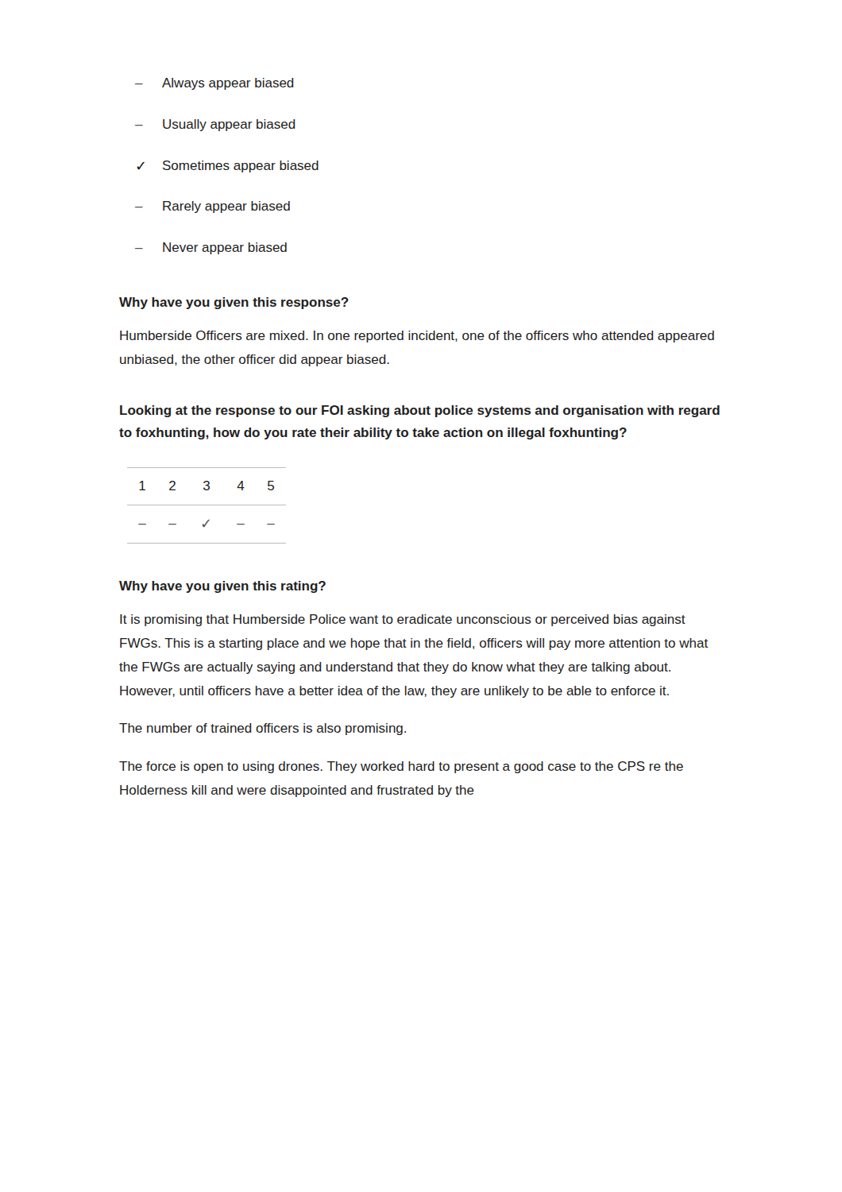–Always appear biased
–Usually appear biased
✓Sometimes appear biased
–Rarely appear biased
–Never appear biased
Why have you given this response?
Humberside Officers are mixed. In one reported incident, one of the officers who attended appeared unbiased, the other officer did appear biased.
Looking at the response to our FOI asking about police systems and organisation with regard to foxhunting, how do you rate their ability to take action on illegal foxhunting?
| 1 | 2 | 3 | 4 | 5 |
| --- | --- | --- | --- | --- |
| – | – | ✓ | – | – |
Why have you given this rating?
It is promising that Humberside Police want to eradicate unconscious or perceived bias against FWGs. This is a starting place and we hope that in the field, officers will pay more attention to what the FWGs are actually saying and understand that they do know what they are talking about. However, until officers have a better idea of the law, they are unlikely to be able to enforce it.
The number of trained officers is also promising.
The force is open to using drones. They worked hard to present a good case to the CPS re the Holderness kill and were disappointed and frustrated by the